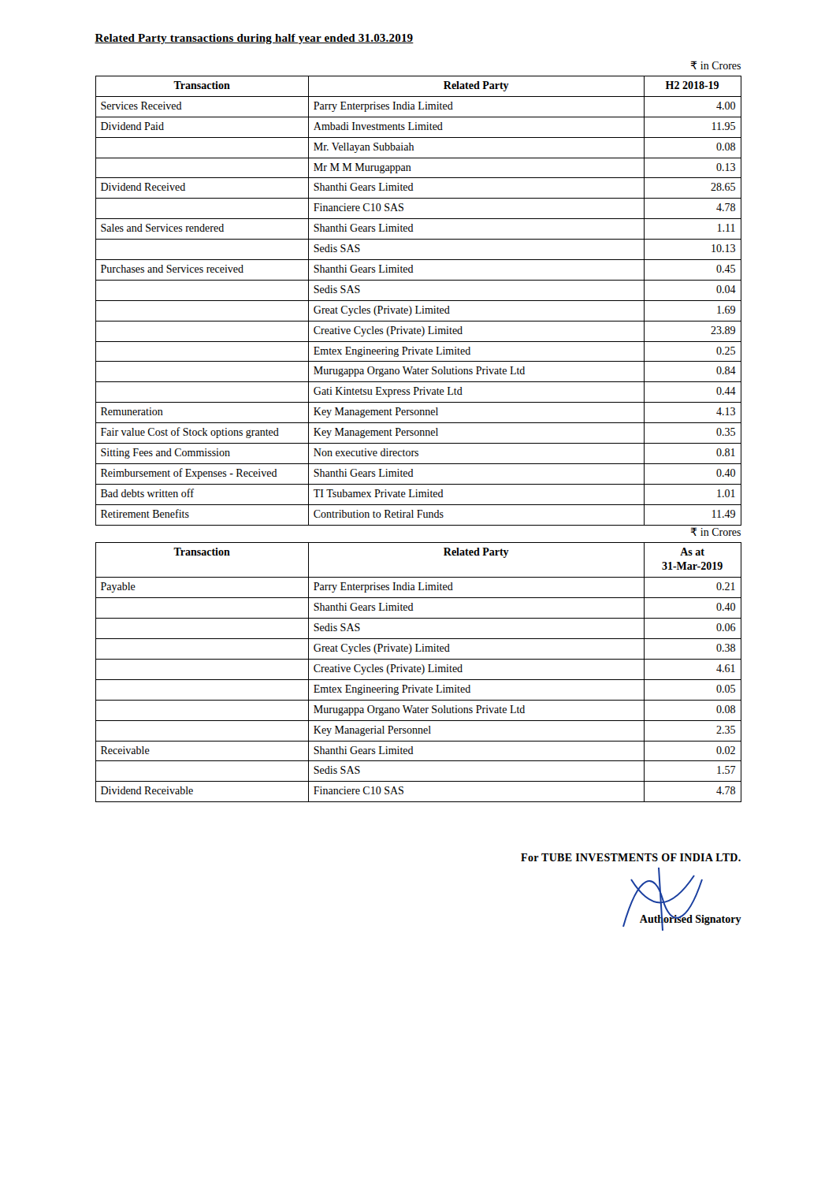Related Party transactions during half year ended 31.03.2019
₹ in Crores
| Transaction | Related Party | H2 2018-19 |
| --- | --- | --- |
| Services Received | Parry Enterprises India Limited | 4.00 |
| Dividend Paid | Ambadi Investments Limited | 11.95 |
| | Mr. Vellayan Subbaiah | 0.08 |
| | Mr M M Murugappan | 0.13 |
| Dividend Received | Shanthi Gears Limited | 28.65 |
| | Financiere C10 SAS | 4.78 |
| Sales and Services rendered | Shanthi Gears Limited | 1.11 |
| | Sedis SAS | 10.13 |
| Purchases and Services received | Shanthi Gears Limited | 0.45 |
| | Sedis SAS | 0.04 |
| | Great Cycles (Private) Limited | 1.69 |
| | Creative Cycles (Private) Limited | 23.89 |
| | Emtex Engineering Private Limited | 0.25 |
| | Murugappa Organo Water Solutions Private Ltd | 0.84 |
| | Gati Kintetsu Express Private Ltd | 0.44 |
| Remuneration | Key Management Personnel | 4.13 |
| Fair value Cost of Stock options granted | Key Management Personnel | 0.35 |
| Sitting Fees and Commission | Non executive directors | 0.81 |
| Reimbursement of Expenses - Received | Shanthi Gears Limited | 0.40 |
| Bad debts written off | TI Tsubamex Private Limited | 1.01 |
| Retirement Benefits | Contribution to Retiral Funds | 11.49 |
₹ in Crores
| Transaction | Related Party | As at 31-Mar-2019 |
| --- | --- | --- |
| Payable | Parry Enterprises India Limited | 0.21 |
| | Shanthi Gears Limited | 0.40 |
| | Sedis SAS | 0.06 |
| | Great Cycles (Private) Limited | 0.38 |
| | Creative Cycles (Private) Limited | 4.61 |
| | Emtex Engineering Private Limited | 0.05 |
| | Murugappa Organo Water Solutions Private Ltd | 0.08 |
| | Key Managerial Personnel | 2.35 |
| Receivable | Shanthi Gears Limited | 0.02 |
| | Sedis SAS | 1.57 |
| Dividend Receivable | Financiere C10 SAS | 4.78 |
For TUBE INVESTMENTS OF INDIA LTD.
Authorised Signatory